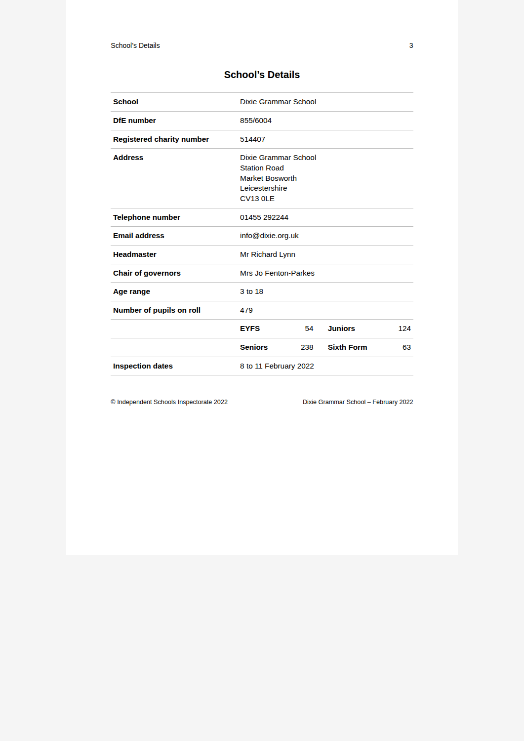School’s Details 3
School’s Details
| School | Dixie Grammar School |
| DfE number | 855/6004 |
| Registered charity number | 514407 |
| Address | Dixie Grammar School Station Road Market Bosworth Leicestershire CV13 0LE |
| Telephone number | 01455 292244 |
| Email address | info@dixie.org.uk |
| Headmaster | Mr Richard Lynn |
| Chair of governors | Mrs Jo Fenton-Parkes |
| Age range | 3 to 18 |
| Number of pupils on roll | 479 |
| | EYFS | 54 | Juniors | 124 |
| | Seniors | 238 | Sixth Form | 63 |
| Inspection dates | 8 to 11 February 2022 |
© Independent Schools Inspectorate 2022 Dixie Grammar School – February 2022